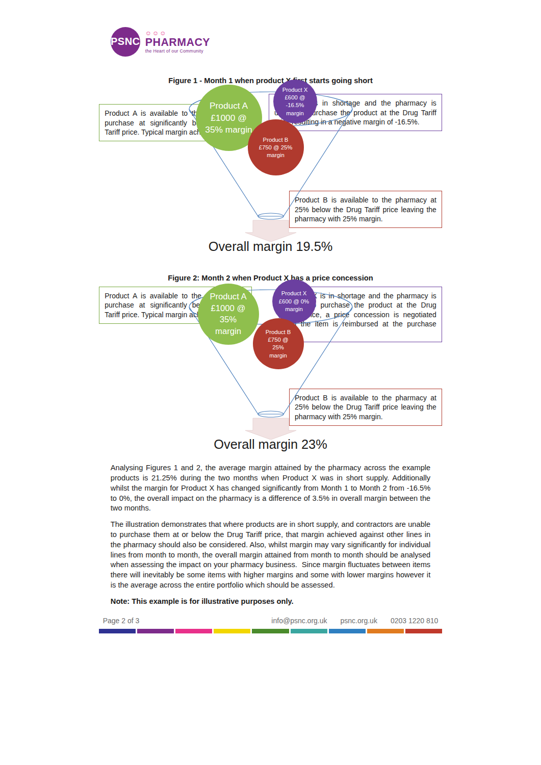PSNC
☺☺☺
PHARMACY
the Heart of our Community
Figure 1 - Month 1 when product X first starts going short
Product A is available to the pharmacy to purchase at significantly below the Drug Tariff price. Typical margin achieved is 35%.
Product X is in shortage and the pharmacy is unable to purchase the product at the Drug Tariff price resulting in a negative margin of -16.5%.
Product B is available to the pharmacy at 25% below the Drug Tariff price leaving the pharmacy with 25% margin.
Product A
£1000 @
35% margin
Product X
£600 @
-16.5%
margin
Product B
£750 @ 25%
margin
Overall margin 19.5%
Figure 2: Month 2 when Product X has a price concession
Product A is available to the pharmacy to purchase at significantly below the Drug Tariff price. Typical margin achieved is 35%.
Product X is in shortage and the pharmacy is unable to purchase the product at the Drug Tariff price, a price concession is negotiated and the item is reimbursed at the purchase price.
Product B is available to the pharmacy at 25% below the Drug Tariff price leaving the pharmacy with 25% margin.
Product A
£1000 @
35%
margin
Product X
£600 @ 0%
margin
Product B
£750 @
25%
margin
Overall margin 23%
Analysing Figures 1 and 2, the average margin attained by the pharmacy across the example products is 21.25% during the two months when Product X was in short supply. Additionally whilst the margin for Product X has changed significantly from Month 1 to Month 2 from -16.5% to 0%, the overall impact on the pharmacy is a difference of 3.5% in overall margin between the two months.
The illustration demonstrates that where products are in short supply, and contractors are unable to purchase them at or below the Drug Tariff price, that margin achieved against other lines in the pharmacy should also be considered. Also, whilst margin may vary significantly for individual lines from month to month, the overall margin attained from month to month should be analysed when assessing the impact on your pharmacy business. Since margin fluctuates between items there will inevitably be some items with higher margins and some with lower margins however it is the average across the entire portfolio which should be assessed.
Note: This example is for illustrative purposes only.
Page 2 of 3
info@psnc.org.uk psnc.org.uk 0203 1220 810